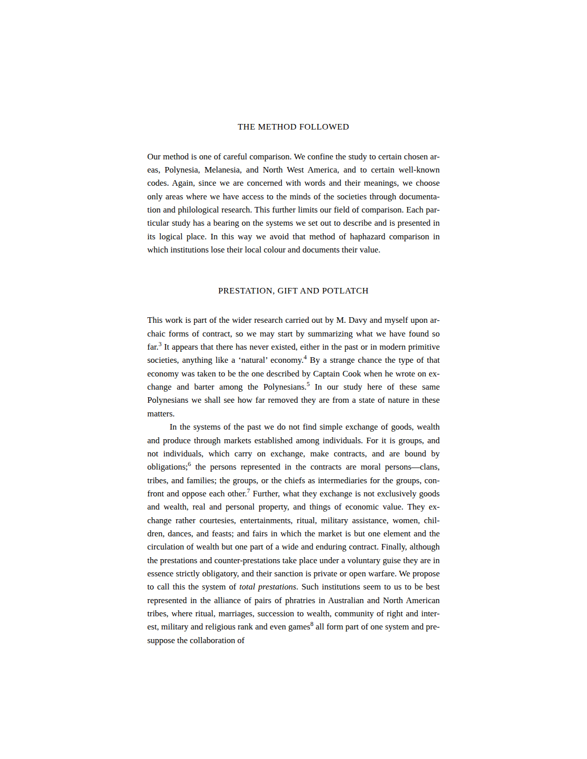THE METHOD FOLLOWED
Our method is one of careful comparison. We confine the study to certain chosen areas, Polynesia, Melanesia, and North West America, and to certain well-known codes. Again, since we are concerned with words and their meanings, we choose only areas where we have access to the minds of the societies through documentation and philological research. This further limits our field of comparison. Each particular study has a bearing on the systems we set out to describe and is presented in its logical place. In this way we avoid that method of haphazard comparison in which institutions lose their local colour and documents their value.
PRESTATION, GIFT AND POTLATCH
This work is part of the wider research carried out by M. Davy and myself upon archaic forms of contract, so we may start by summarizing what we have found so far.3 It appears that there has never existed, either in the past or in modern primitive societies, anything like a ‘natural’ economy.4 By a strange chance the type of that economy was taken to be the one described by Captain Cook when he wrote on exchange and barter among the Polynesians.5 In our study here of these same Polynesians we shall see how far removed they are from a state of nature in these matters.
In the systems of the past we do not find simple exchange of goods, wealth and produce through markets established among individuals. For it is groups, and not individuals, which carry on exchange, make contracts, and are bound by obligations;6 the persons represented in the contracts are moral persons—clans, tribes, and families; the groups, or the chiefs as intermediaries for the groups, confront and oppose each other.7 Further, what they exchange is not exclusively goods and wealth, real and personal property, and things of economic value. They exchange rather courtesies, entertainments, ritual, military assistance, women, children, dances, and feasts; and fairs in which the market is but one element and the circulation of wealth but one part of a wide and enduring contract. Finally, although the prestations and counter-prestations take place under a voluntary guise they are in essence strictly obligatory, and their sanction is private or open warfare. We propose to call this the system of total prestations. Such institutions seem to us to be best represented in the alliance of pairs of phratries in Australian and North American tribes, where ritual, marriages, succession to wealth, community of right and interest, military and religious rank and even games8 all form part of one system and presuppose the collaboration of